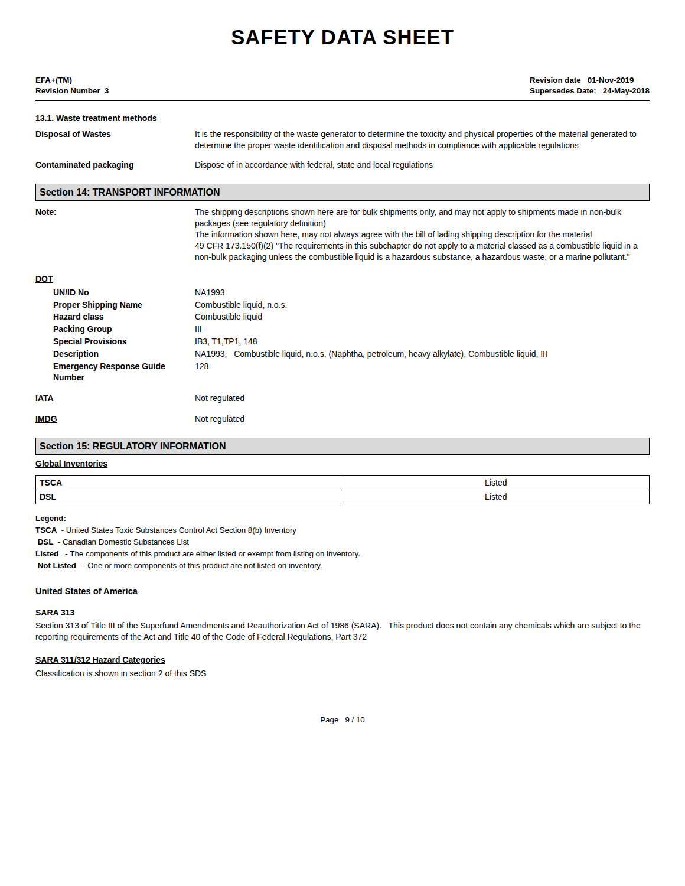SAFETY DATA SHEET
EFA+(TM)
Revision Number 3
Revision date 01-Nov-2019
Supersedes Date: 24-May-2018
13.1. Waste treatment methods
Disposal of Wastes
It is the responsibility of the waste generator to determine the toxicity and physical properties of the material generated to determine the proper waste identification and disposal methods in compliance with applicable regulations
Contaminated packaging
Dispose of in accordance with federal, state and local regulations
Section 14: TRANSPORT INFORMATION
Note:
The shipping descriptions shown here are for bulk shipments only, and may not apply to shipments made in non-bulk packages (see regulatory definition)
The information shown here, may not always agree with the bill of lading shipping description for the material
49 CFR 173.150(f)(2) "The requirements in this subchapter do not apply to a material classed as a combustible liquid in a non-bulk packaging unless the combustible liquid is a hazardous substance, a hazardous waste, or a marine pollutant."
DOT
UN/ID No
NA1993
Proper Shipping Name
Combustible liquid, n.o.s.
Hazard class
Combustible liquid
Packing Group
III
Special Provisions
IB3, T1,TP1, 148
Description
NA1993, Combustible liquid, n.o.s. (Naphtha, petroleum, heavy alkylate), Combustible liquid, III
Emergency Response Guide Number
128
IATA
Not regulated
IMDG
Not regulated
Section 15: REGULATORY INFORMATION
Global Inventories
| TSCA | Listed |
| DSL | Listed |
Legend:
TSCA - United States Toxic Substances Control Act Section 8(b) Inventory
DSL - Canadian Domestic Substances List
Listed - The components of this product are either listed or exempt from listing on inventory.
Not Listed - One or more components of this product are not listed on inventory.
United States of America
SARA 313
Section 313 of Title III of the Superfund Amendments and Reauthorization Act of 1986 (SARA). This product does not contain any chemicals which are subject to the reporting requirements of the Act and Title 40 of the Code of Federal Regulations, Part 372
SARA 311/312 Hazard Categories
Classification is shown in section 2 of this SDS
Page 9 / 10